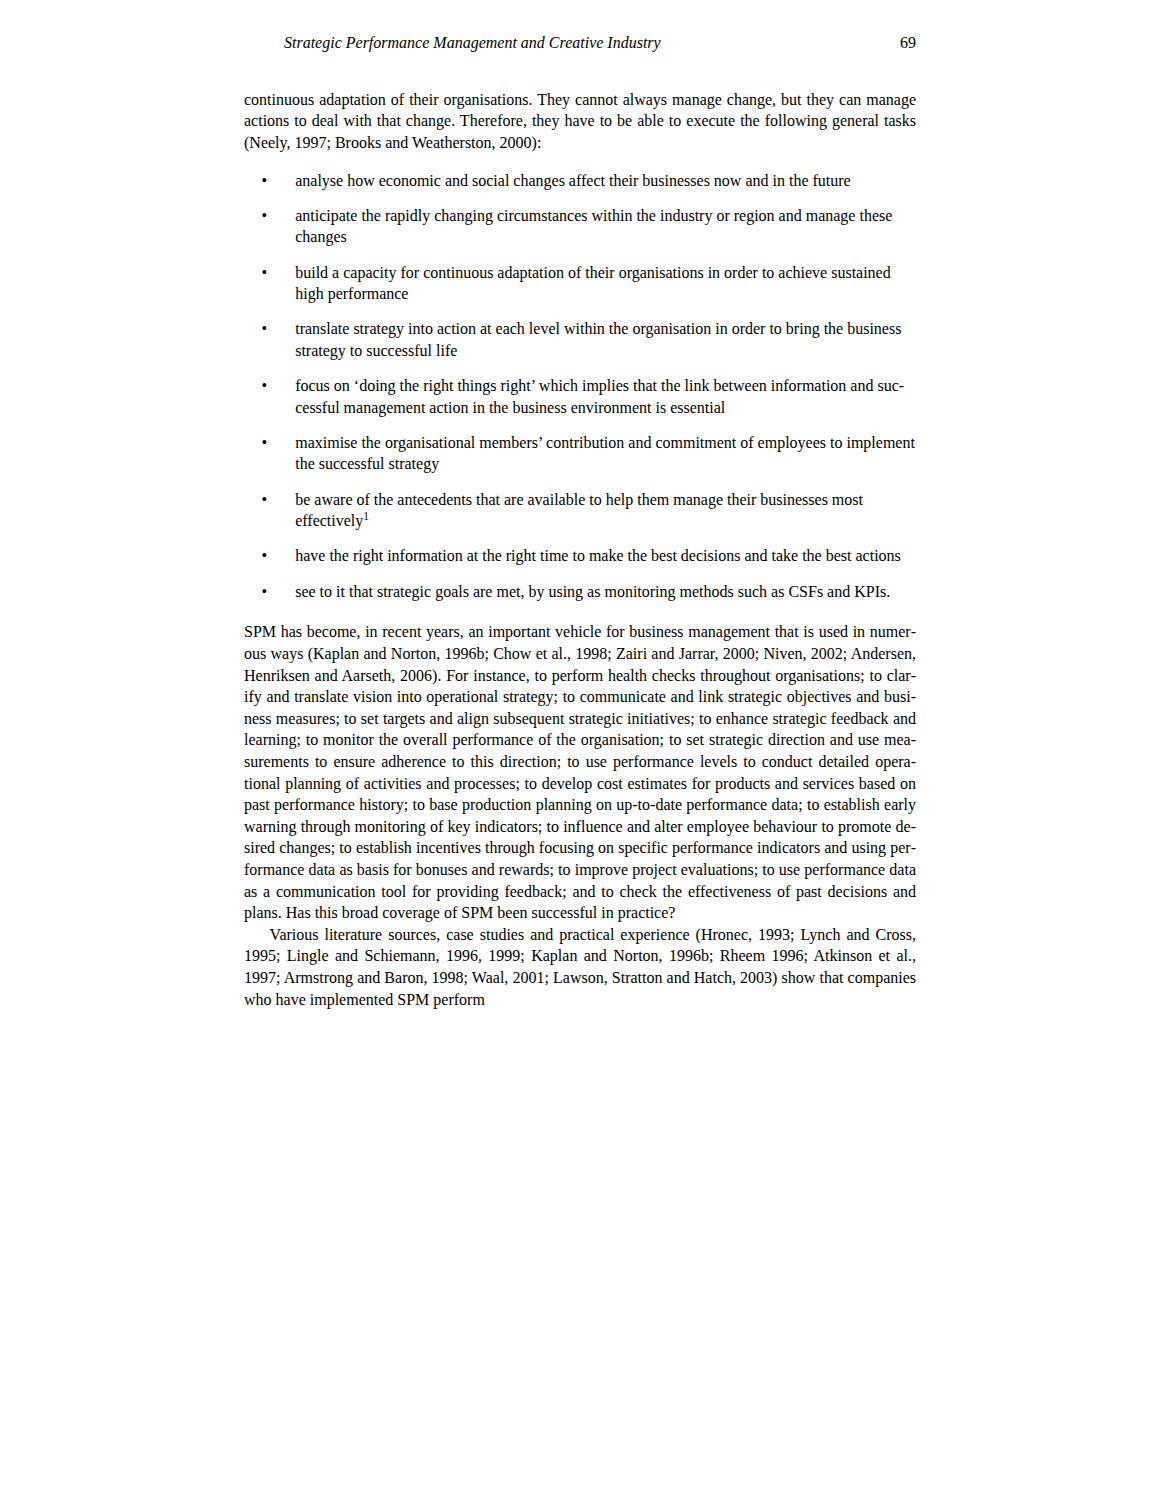Strategic Performance Management and Creative Industry 69
continuous adaptation of their organisations. They cannot always manage change, but they can manage actions to deal with that change. Therefore, they have to be able to execute the following general tasks (Neely, 1997; Brooks and Weatherston, 2000):
analyse how economic and social changes affect their businesses now and in the future
anticipate the rapidly changing circumstances within the industry or region and manage these changes
build a capacity for continuous adaptation of their organisations in order to achieve sustained high performance
translate strategy into action at each level within the organisation in order to bring the business strategy to successful life
focus on ‘doing the right things right’ which implies that the link between information and successful management action in the business environment is essential
maximise the organisational members’ contribution and commitment of employees to implement the successful strategy
be aware of the antecedents that are available to help them manage their businesses most effectively1
have the right information at the right time to make the best decisions and take the best actions
see to it that strategic goals are met, by using as monitoring methods such as CSFs and KPIs.
SPM has become, in recent years, an important vehicle for business management that is used in numerous ways (Kaplan and Norton, 1996b; Chow et al., 1998; Zairi and Jarrar, 2000; Niven, 2002; Andersen, Henriksen and Aarseth, 2006). For instance, to perform health checks throughout organisations; to clarify and translate vision into operational strategy; to communicate and link strategic objectives and business measures; to set targets and align subsequent strategic initiatives; to enhance strategic feedback and learning; to monitor the overall performance of the organisation; to set strategic direction and use measurements to ensure adherence to this direction; to use performance levels to conduct detailed operational planning of activities and processes; to develop cost estimates for products and services based on past performance history; to base production planning on up-to-date performance data; to establish early warning through monitoring of key indicators; to influence and alter employee behaviour to promote desired changes; to establish incentives through focusing on specific performance indicators and using performance data as basis for bonuses and rewards; to improve project evaluations; to use performance data as a communication tool for providing feedback; and to check the effectiveness of past decisions and plans. Has this broad coverage of SPM been successful in practice?
Various literature sources, case studies and practical experience (Hronec, 1993; Lynch and Cross, 1995; Lingle and Schiemann, 1996, 1999; Kaplan and Norton, 1996b; Rheem 1996; Atkinson et al., 1997; Armstrong and Baron, 1998; Waal, 2001; Lawson, Stratton and Hatch, 2003) show that companies who have implemented SPM perform